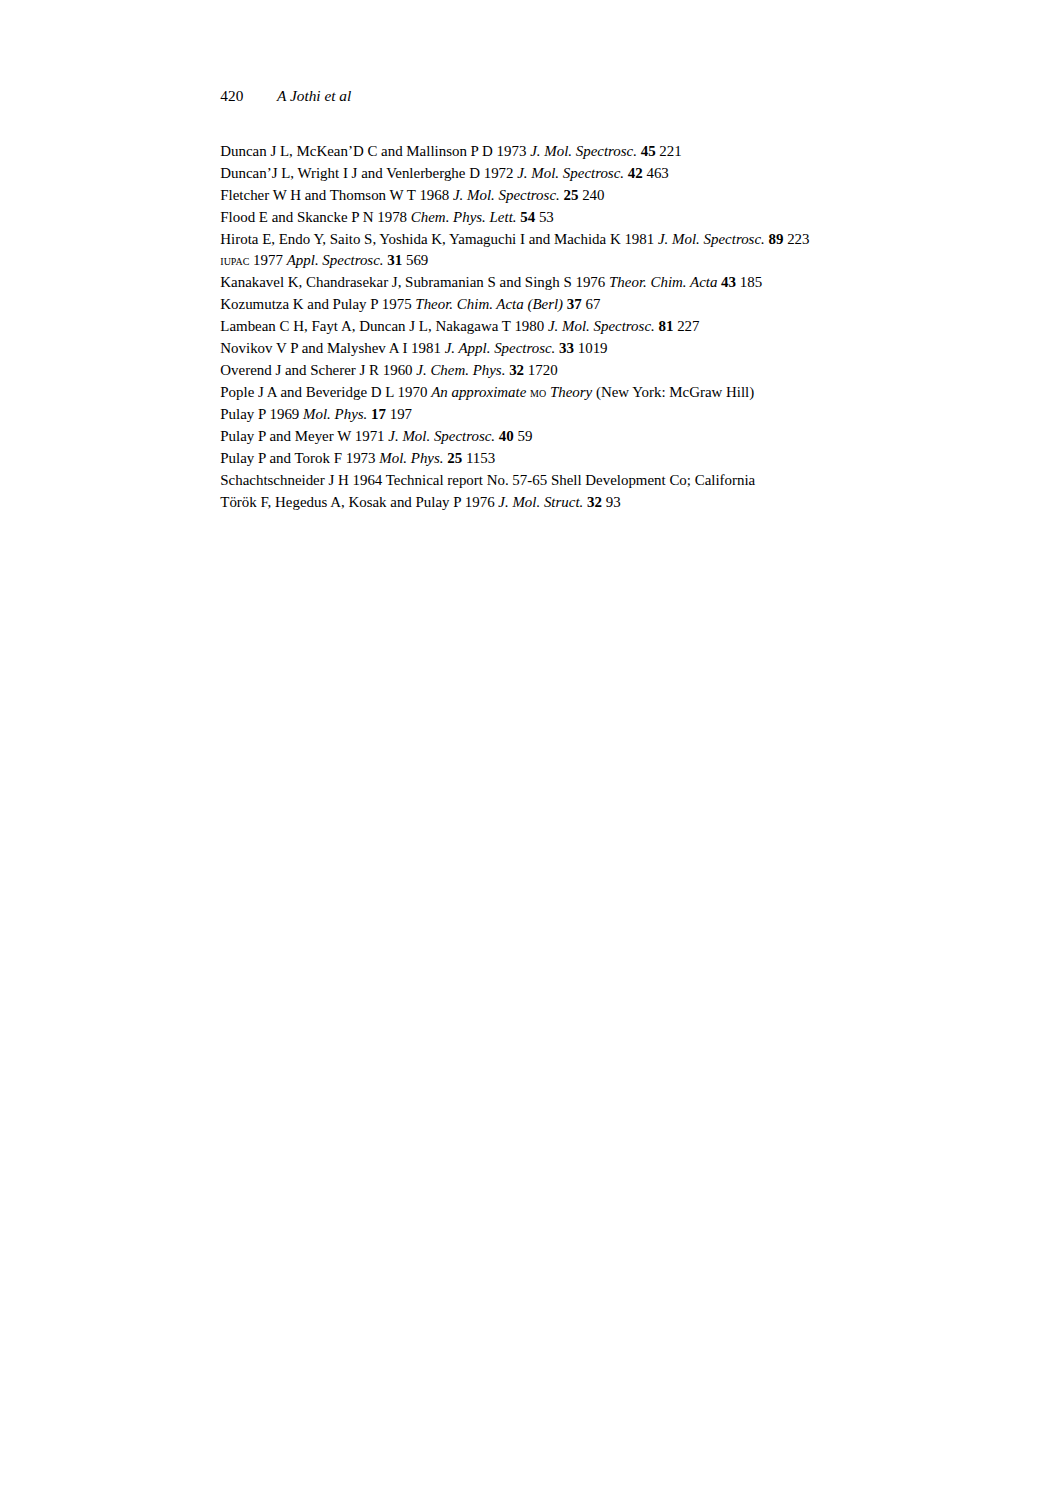420 A Jothi et al
Duncan J L, McKean’D C and Mallinson P D 1973 J. Mol. Spectrosc. 45 221
Duncan’J L, Wright I J and Venlerberghe D 1972 J. Mol. Spectrosc. 42 463
Fletcher W H and Thomson W T 1968 J. Mol. Spectrosc. 25 240
Flood E and Skancke P N 1978 Chem. Phys. Lett. 54 53
Hirota E, Endo Y, Saito S, Yoshida K, Yamaguchi I and Machida K 1981 J. Mol. Spectrosc. 89 223
iupac 1977 Appl. Spectrosc. 31 569
Kanakavel K, Chandrasekar J, Subramanian S and Singh S 1976 Theor. Chim. Acta 43 185
Kozumutza K and Pulay P 1975 Theor. Chim. Acta (Berl) 37 67
Lambean C H, Fayt A, Duncan J L, Nakagawa T 1980 J. Mol. Spectrosc. 81 227
Novikov V P and Malyshev A I 1981 J. Appl. Spectrosc. 33 1019
Overend J and Scherer J R 1960 J. Chem. Phys. 32 1720
Pople J A and Beveridge D L 1970 An approximate mo Theory (New York: McGraw Hill)
Pulay P 1969 Mol. Phys. 17 197
Pulay P and Meyer W 1971 J. Mol. Spectrosc. 40 59
Pulay P and Torok F 1973 Mol. Phys. 25 1153
Schachtschneider J H 1964 Technical report No. 57-65 Shell Development Co; California
Török F, Hegedus A, Kosak and Pulay P 1976 J. Mol. Struct. 32 93